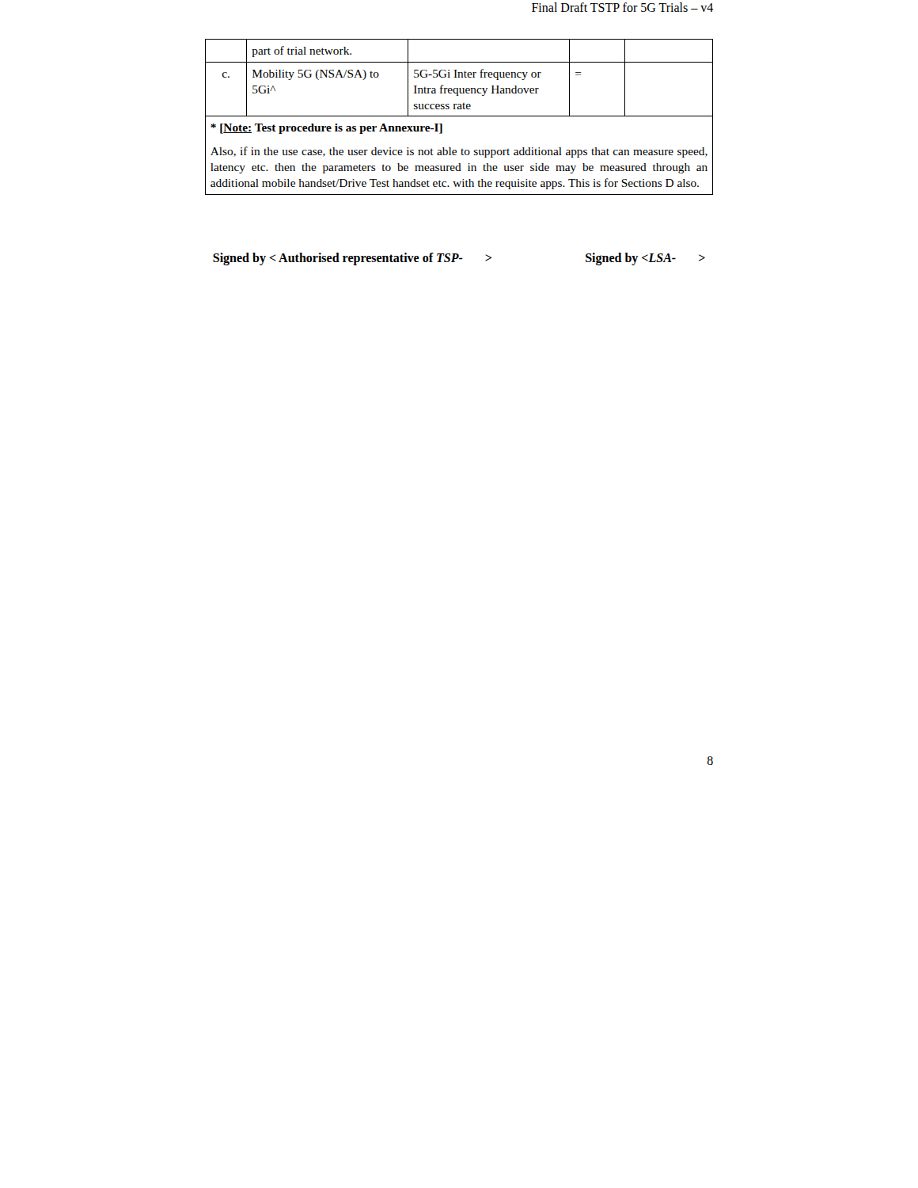Final Draft TSTP for 5G Trials – v4
| | part of trial network. | | | |
| c. | Mobility 5G (NSA/SA) to 5Gi^ | 5G-5Gi Inter frequency or Intra frequency Handover success rate | = | |
| * [ Note: Test procedure is as per Annexure-I] Also, if in the use case, the user device is not able to support additional apps that can measure speed, latency etc. then the parameters to be measured in the user side may be measured through an additional mobile handset/Drive Test handset etc. with the requisite apps. This is for Sections D also. |
Signed by < Authorised representative of TSP- >
Signed by <LSA- >
8